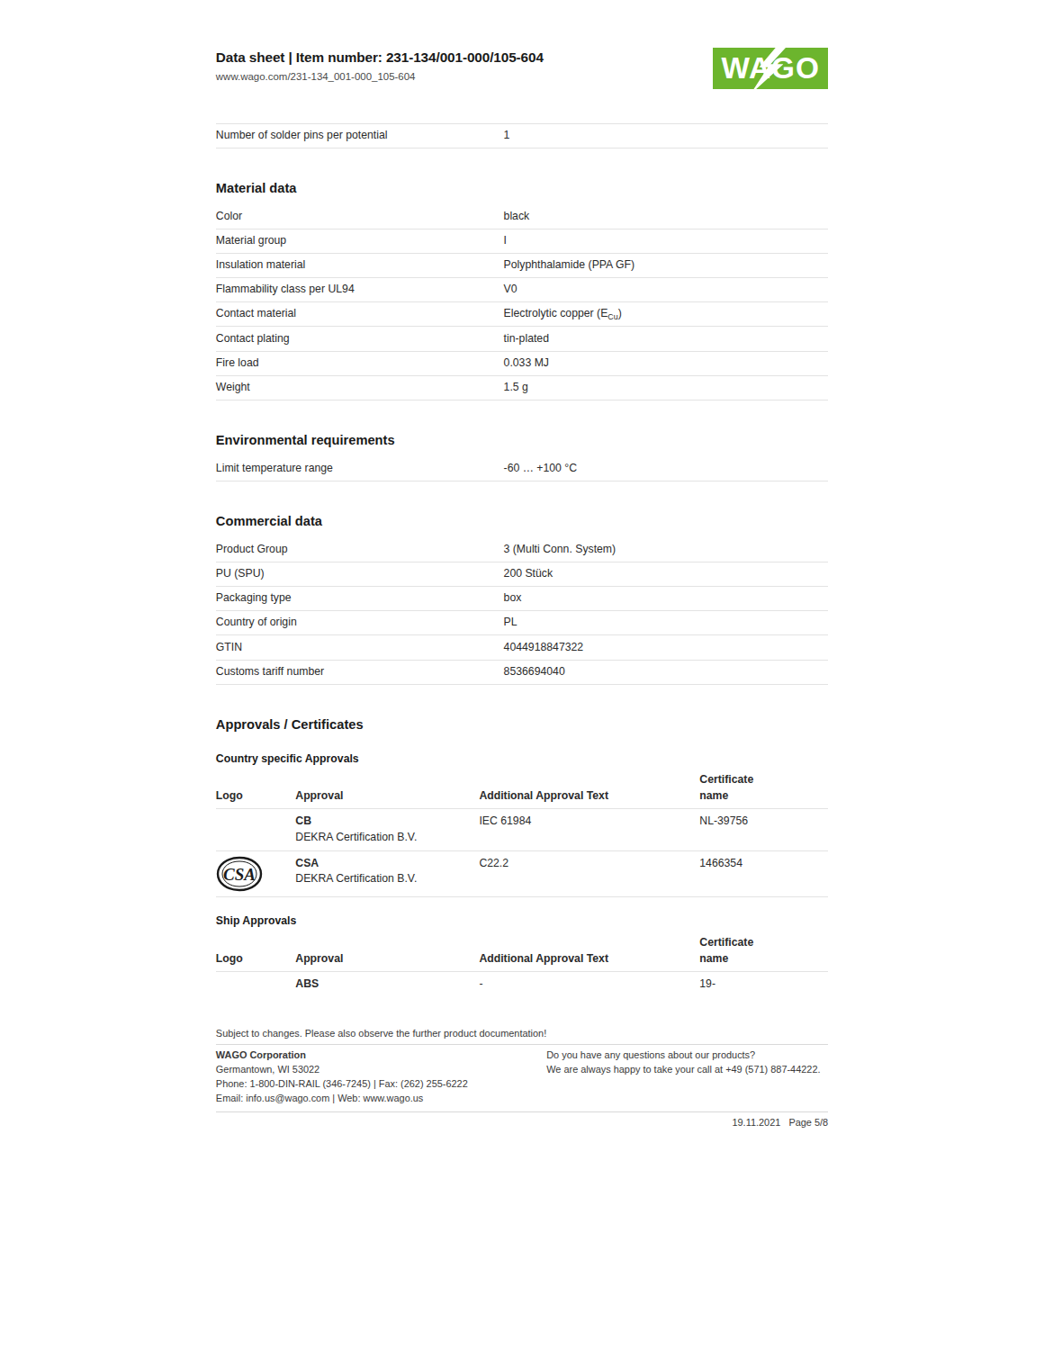Data sheet | Item number: 231-134/001-000/105-604
www.wago.com/231-134_001-000_105-604
WAGO
| Number of solder pins per potential | 1 |
Material data
| Color | black |
| Material group | I |
| Insulation material | Polyphthalamide (PPA GF) |
| Flammability class per UL94 | V0 |
| Contact material | Electrolytic copper (E Cu ) |
| Contact plating | tin-plated |
| Fire load | 0.033 MJ |
| Weight | 1.5 g |
Environmental requirements
| Limit temperature range | -60 … +100 °C |
Commercial data
| Product Group | 3 (Multi Conn. System) |
| PU (SPU) | 200 Stück |
| Packaging type | box |
| Country of origin | PL |
| GTIN | 4044918847322 |
| Customs tariff number | 8536694040 |
Approvals / Certificates
Country specific Approvals
| Logo | Approval | Additional Approval Text | Certificate name |
| --- | --- | --- | --- |
| | CB DEKRA Certification B.V. | IEC 61984 | NL-39756 |
| CSA | CSA DEKRA Certification B.V. | C22.2 | 1466354 |
Ship Approvals
| Logo | Approval | Additional Approval Text | Certificate name |
| --- | --- | --- | --- |
| | ABS | - | 19- |
Subject to changes. Please also observe the further product documentation!
WAGO Corporation
Germantown, WI 53022
Phone: 1-800-DIN-RAIL (346-7245) | Fax: (262) 255-6222
Email: info.us@wago.com | Web: www.wago.us
Do you have any questions about our products?
We are always happy to take your call at +49 (571) 887-44222.
19.11.2021 Page 5/8